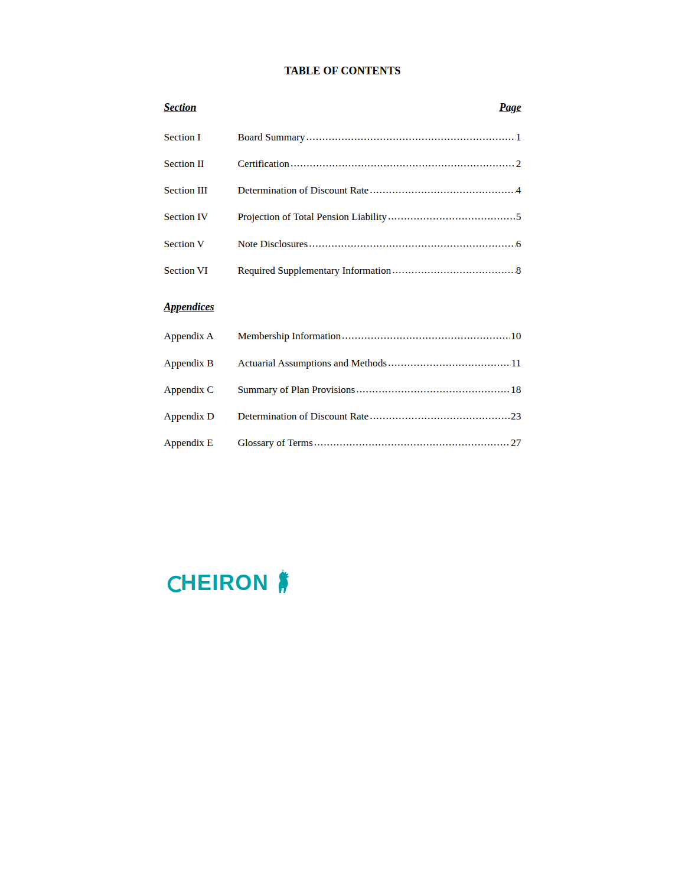TABLE OF CONTENTS
Section Page
Section I Board Summary ..................................................................................................... 1
Section II Certification ........................................................................................................... 2
Section III Determination of Discount Rate ............................................................................. 4
Section IV Projection of Total Pension Liability ........................................................................ 5
Section V Note Disclosures .................................................................................................... 6
Section VI Required Supplementary Information ..................................................................... 8
Appendices
Appendix A Membership Information ...................................................................................... 10
Appendix B Actuarial Assumptions and Methods ..................................................................... 11
Appendix C Summary of Plan Provisions ................................................................................. 18
Appendix D Determination of Discount Rate ............................................................................ 23
Appendix E Glossary of Terms ............................................................................................... 27
HEIRON